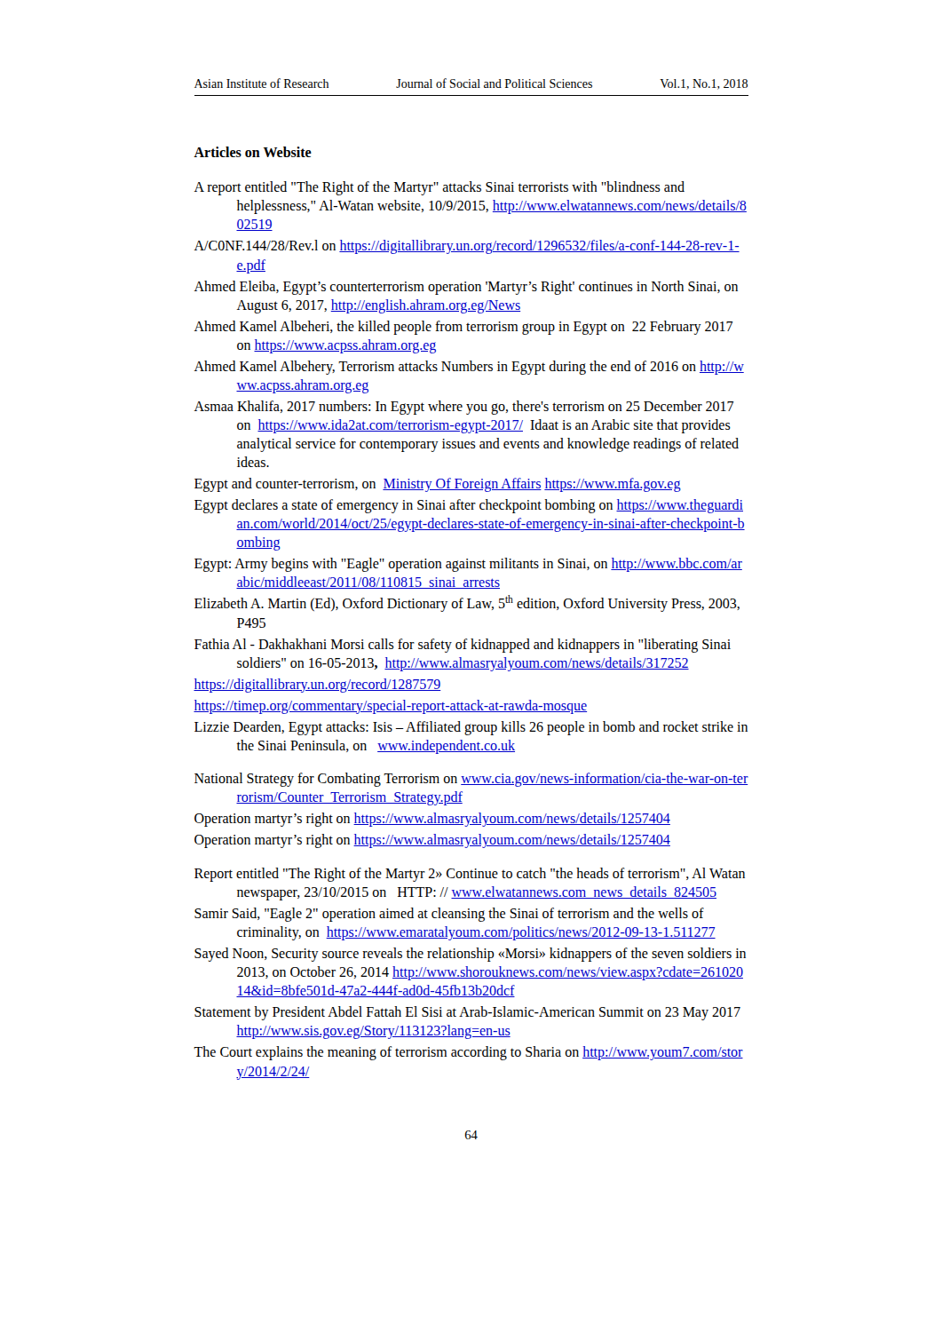Asian Institute of Research
Journal of Social and Political Sciences
Vol.1, No.1, 2018
Articles on Website
A report entitled "The Right of the Martyr" attacks Sinai terrorists with "blindness and helplessness," Al-Watan website, 10/9/2015, http://www.elwatannews.com/news/details/802519
A/C0NF.144/28/Rev.l on https://digitallibrary.un.org/record/1296532/files/a-conf-144-28-rev-1-e.pdf
Ahmed Eleiba, Egypt’s counterterrorism operation 'Martyr’s Right' continues in North Sinai, on August 6, 2017, http://english.ahram.org.eg/News
Ahmed Kamel Albeheri, the killed people from terrorism group in Egypt on 22 February 2017 on https://www.acpss.ahram.org.eg
Ahmed Kamel Albehery, Terrorism attacks Numbers in Egypt during the end of 2016 on http://www.acpss.ahram.org.eg
Asmaa Khalifa, 2017 numbers: In Egypt where you go, there's terrorism on 25 December 2017 on https://www.ida2at.com/terrorism-egypt-2017/ Idaat is an Arabic site that provides analytical service for contemporary issues and events and knowledge readings of related ideas.
Egypt and counter-terrorism, on Ministry Of Foreign Affairs https://www.mfa.gov.eg
Egypt declares a state of emergency in Sinai after checkpoint bombing on https://www.theguardian.com/world/2014/oct/25/egypt-declares-state-of-emergency-in-sinai-after-checkpoint-bombing
Egypt: Army begins with "Eagle" operation against militants in Sinai, on http://www.bbc.com/arabic/middleeast/2011/08/110815_sinai_arrests
Elizabeth A. Martin (Ed), Oxford Dictionary of Law, 5th edition, Oxford University Press, 2003, P495
Fathia Al - Dakhakhani Morsi calls for safety of kidnapped and kidnappers in "liberating Sinai soldiers" on 16-05-2013, http://www.almasryalyoum.com/news/details/317252
https://digitallibrary.un.org/record/1287579
https://timep.org/commentary/special-report-attack-at-rawda-mosque
Lizzie Dearden, Egypt attacks: Isis – Affiliated group kills 26 people in bomb and rocket strike in the Sinai Peninsula, on www.independent.co.uk
National Strategy for Combating Terrorism on www.cia.gov/news-information/cia-the-war-on-terrorism/Counter_Terrorism_Strategy.pdf
Operation martyr’s right on https://www.almasryalyoum.com/news/details/1257404
Operation martyr’s right on https://www.almasryalyoum.com/news/details/1257404
Report entitled "The Right of the Martyr 2» Continue to catch "the heads of terrorism", Al Watan newspaper, 23/10/2015 on HTTP: // www.elwatannews.com_news_details_824505
Samir Said, "Eagle 2" operation aimed at cleansing the Sinai of terrorism and the wells of criminality, on https://www.emaratalyoum.com/politics/news/2012-09-13-1.511277
Sayed Noon, Security source reveals the relationship «Morsi» kidnappers of the seven soldiers in 2013, on October 26, 2014 http://www.shorouknews.com/news/view.aspx?cdate=26102014&id=8bfe501d-47a2-444f-ad0d-45fb13b20dcf
Statement by President Abdel Fattah El Sisi at Arab-Islamic-American Summit on 23 May 2017 http://www.sis.gov.eg/Story/113123?lang=en-us
The Court explains the meaning of terrorism according to Sharia on http://www.youm7.com/story/2014/2/24/
64